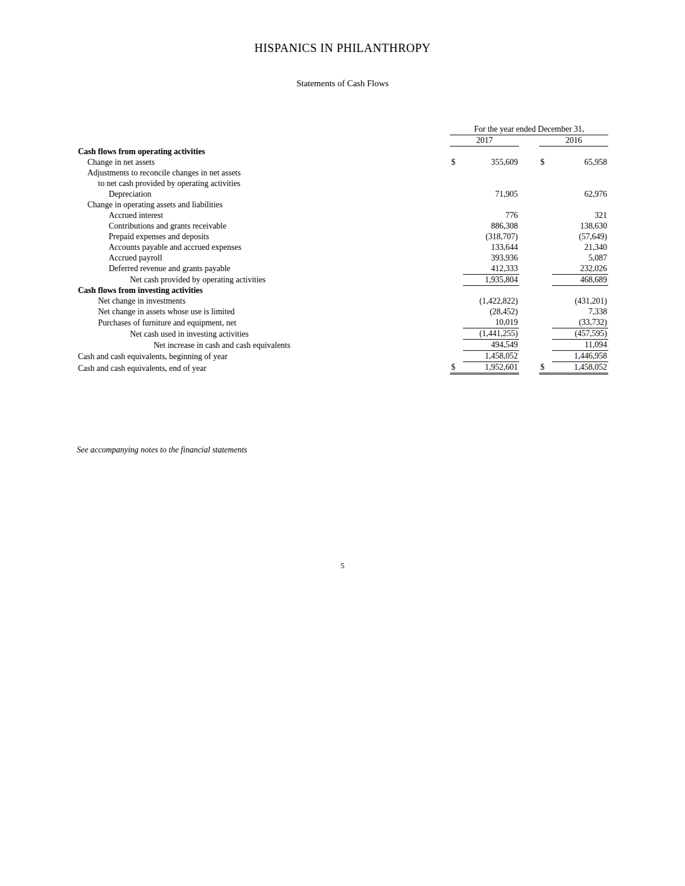HISPANICS IN PHILANTHROPY
Statements of Cash Flows
| | For the year ended December 31, |
| | 2017 | | 2016 |
| Cash flows from operating activities | | | | | |
| Change in net assets | $ | 355,609 | | $ | 65,958 |
| Adjustments to reconcile changes in net assets | | | | | |
| to net cash provided by operating activities | | | | | |
| Depreciation | | 71,905 | | | 62,976 |
| Change in operating assets and liabilities | | | | | |
| Accrued interest | | 776 | | | 321 |
| Contributions and grants receivable | | 886,308 | | | 138,630 |
| Prepaid expenses and deposits | | (318,707) | | | (57,649) |
| Accounts payable and accrued expenses | | 133,644 | | | 21,340 |
| Accrued payroll | | 393,936 | | | 5,087 |
| Deferred revenue and grants payable | | 412,333 | | | 232,026 |
| Net cash provided by operating activities | | 1,935,804 | | | 468,689 |
| Cash flows from investing activities | | | | | |
| Net change in investments | | (1,422,822) | | | (431,201) |
| Net change in assets whose use is limited | | (28,452) | | | 7,338 |
| Purchases of furniture and equipment, net | | 10,019 | | | (33,732) |
| Net cash used in investing activities | | (1,441,255) | | | (457,595) |
| Net increase in cash and cash equivalents | | 494,549 | | | 11,094 |
| Cash and cash equivalents, beginning of year | | 1,458,052 | | | 1,446,958 |
| Cash and cash equivalents, end of year | $ | 1,952,601 | | $ | 1,458,052 |
See accompanying notes to the financial statements
5